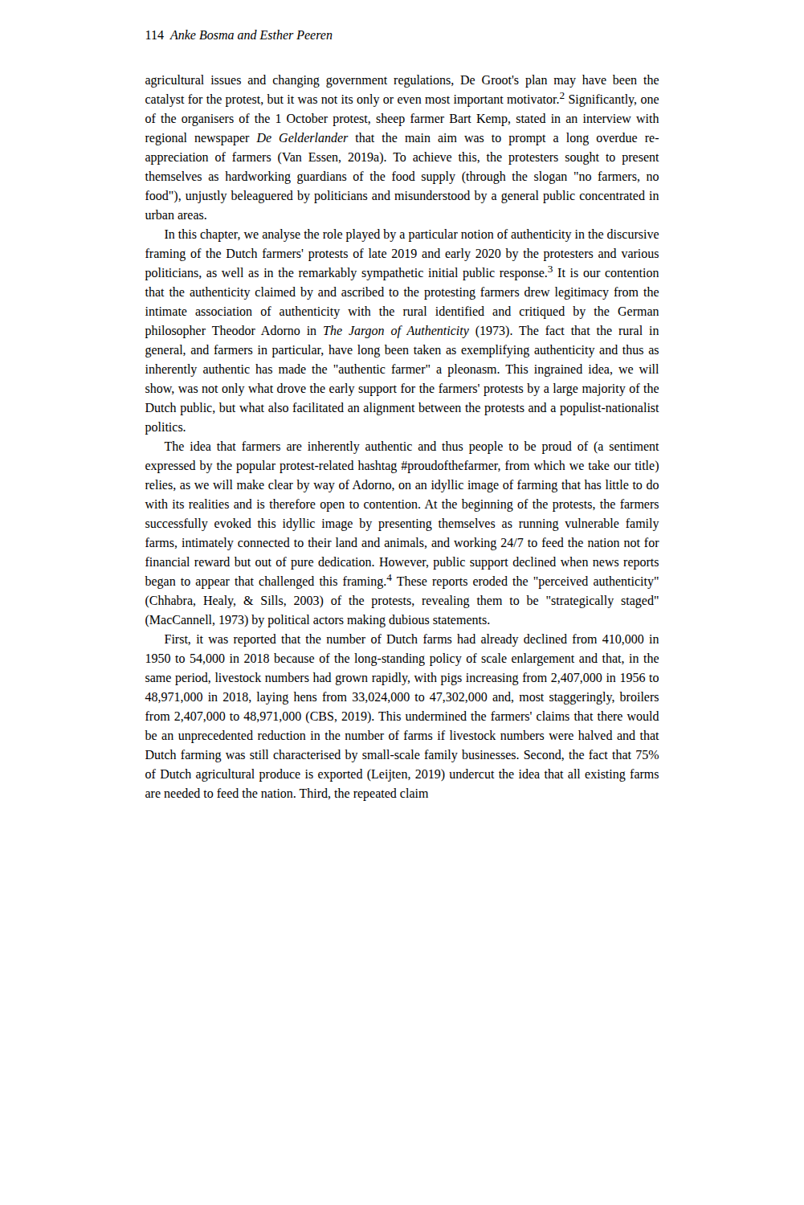114 Anke Bosma and Esther Peeren
agricultural issues and changing government regulations, De Groot's plan may have been the catalyst for the protest, but it was not its only or even most important motivator.2 Significantly, one of the organisers of the 1 October protest, sheep farmer Bart Kemp, stated in an interview with regional newspaper De Gelderlander that the main aim was to prompt a long overdue re-appreciation of farmers (Van Essen, 2019a). To achieve this, the protesters sought to present themselves as hardworking guardians of the food supply (through the slogan "no farmers, no food"), unjustly beleaguered by politicians and misunderstood by a general public concentrated in urban areas.
In this chapter, we analyse the role played by a particular notion of authenticity in the discursive framing of the Dutch farmers' protests of late 2019 and early 2020 by the protesters and various politicians, as well as in the remarkably sympathetic initial public response.3 It is our contention that the authenticity claimed by and ascribed to the protesting farmers drew legitimacy from the intimate association of authenticity with the rural identified and critiqued by the German philosopher Theodor Adorno in The Jargon of Authenticity (1973). The fact that the rural in general, and farmers in particular, have long been taken as exemplifying authenticity and thus as inherently authentic has made the "authentic farmer" a pleonasm. This ingrained idea, we will show, was not only what drove the early support for the farmers' protests by a large majority of the Dutch public, but what also facilitated an alignment between the protests and a populist-nationalist politics.
The idea that farmers are inherently authentic and thus people to be proud of (a sentiment expressed by the popular protest-related hashtag #proudofthefarmer, from which we take our title) relies, as we will make clear by way of Adorno, on an idyllic image of farming that has little to do with its realities and is therefore open to contention. At the beginning of the protests, the farmers successfully evoked this idyllic image by presenting themselves as running vulnerable family farms, intimately connected to their land and animals, and working 24/7 to feed the nation not for financial reward but out of pure dedication. However, public support declined when news reports began to appear that challenged this framing.4 These reports eroded the "perceived authenticity" (Chhabra, Healy, & Sills, 2003) of the protests, revealing them to be "strategically staged" (MacCannell, 1973) by political actors making dubious statements.
First, it was reported that the number of Dutch farms had already declined from 410,000 in 1950 to 54,000 in 2018 because of the long-standing policy of scale enlargement and that, in the same period, livestock numbers had grown rapidly, with pigs increasing from 2,407,000 in 1956 to 48,971,000 in 2018, laying hens from 33,024,000 to 47,302,000 and, most staggeringly, broilers from 2,407,000 to 48,971,000 (CBS, 2019). This undermined the farmers' claims that there would be an unprecedented reduction in the number of farms if livestock numbers were halved and that Dutch farming was still characterised by small-scale family businesses. Second, the fact that 75% of Dutch agricultural produce is exported (Leijten, 2019) undercut the idea that all existing farms are needed to feed the nation. Third, the repeated claim